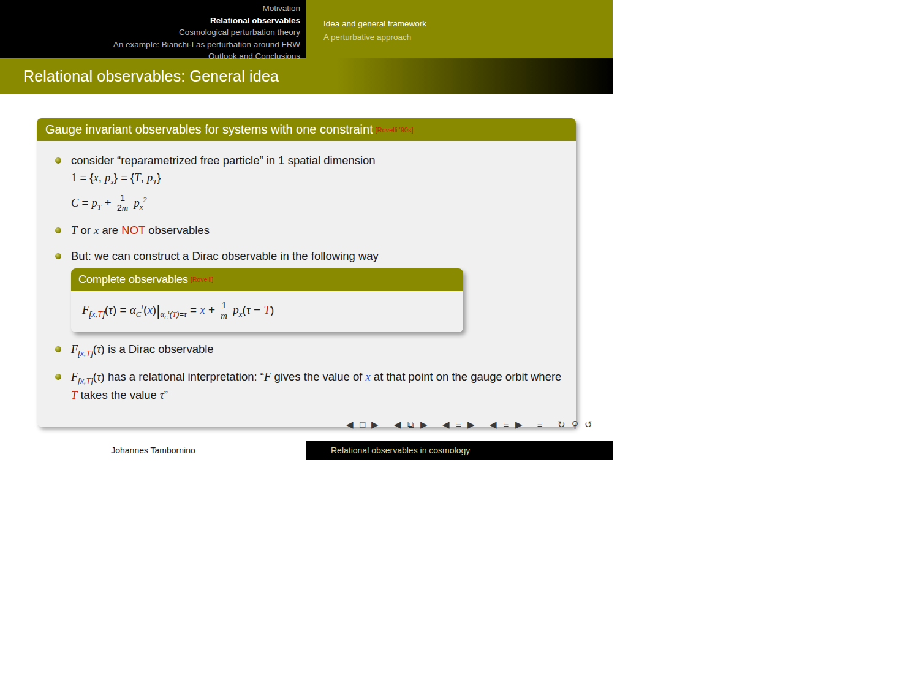Motivation
Relational observables
Cosmological perturbation theory
An example: Bianchi-I as perturbation around FRW
Outlook and Conclusions
Idea and general framework
A perturbative approach
Relational observables: General idea
Gauge invariant observables for systems with one constraint[Rovelli '90s]
consider “reparametrized free particle” in 1 spatial dimension
1 = {x, px} = {T, pT}
C = pT + 12m px2
T or x are NOT observables
But: we can construct a Dirac observable in the following way
Complete observables[Rovelli]
F[x,T](τ) = αCt(x)|αCt(T)=τ = x + 1 m px(τ − T)
F[x,T](τ) is a Dirac observable
F[x,T](τ) has a relational interpretation: “F gives the value of x at that point on the gauge orbit where T takes the value τ”
◀ □ ▶ ◀ ⧉ ▶ ◀ ≡ ▶ ◀ ≡ ▶ ≡ ↻ ⚲ ↺
Johannes Tambornino
Relational observables in cosmology